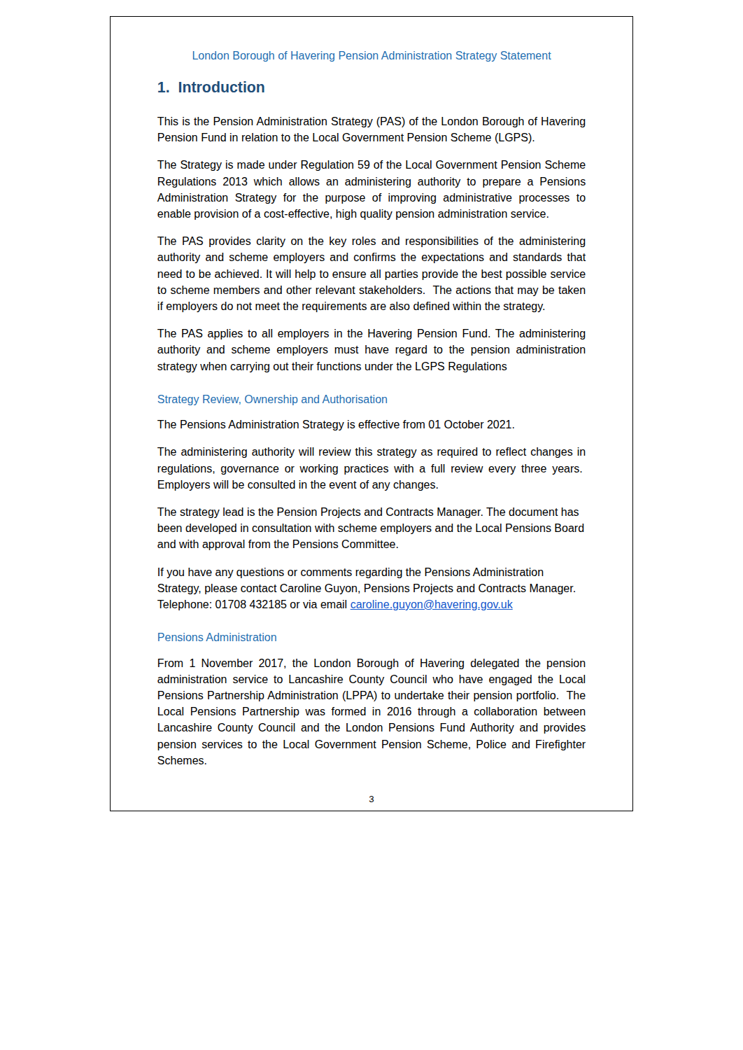London Borough of Havering Pension Administration Strategy Statement
1. Introduction
This is the Pension Administration Strategy (PAS) of the London Borough of Havering Pension Fund in relation to the Local Government Pension Scheme (LGPS).
The Strategy is made under Regulation 59 of the Local Government Pension Scheme Regulations 2013 which allows an administering authority to prepare a Pensions Administration Strategy for the purpose of improving administrative processes to enable provision of a cost-effective, high quality pension administration service.
The PAS provides clarity on the key roles and responsibilities of the administering authority and scheme employers and confirms the expectations and standards that need to be achieved. It will help to ensure all parties provide the best possible service to scheme members and other relevant stakeholders. The actions that may be taken if employers do not meet the requirements are also defined within the strategy.
The PAS applies to all employers in the Havering Pension Fund. The administering authority and scheme employers must have regard to the pension administration strategy when carrying out their functions under the LGPS Regulations
Strategy Review, Ownership and Authorisation
The Pensions Administration Strategy is effective from 01 October 2021.
The administering authority will review this strategy as required to reflect changes in regulations, governance or working practices with a full review every three years. Employers will be consulted in the event of any changes.
The strategy lead is the Pension Projects and Contracts Manager. The document has been developed in consultation with scheme employers and the Local Pensions Board and with approval from the Pensions Committee.
If you have any questions or comments regarding the Pensions Administration Strategy, please contact Caroline Guyon, Pensions Projects and Contracts Manager.
Telephone: 01708 432185 or via email caroline.guyon@havering.gov.uk
Pensions Administration
From 1 November 2017, the London Borough of Havering delegated the pension administration service to Lancashire County Council who have engaged the Local Pensions Partnership Administration (LPPA) to undertake their pension portfolio. The Local Pensions Partnership was formed in 2016 through a collaboration between Lancashire County Council and the London Pensions Fund Authority and provides pension services to the Local Government Pension Scheme, Police and Firefighter Schemes.
3